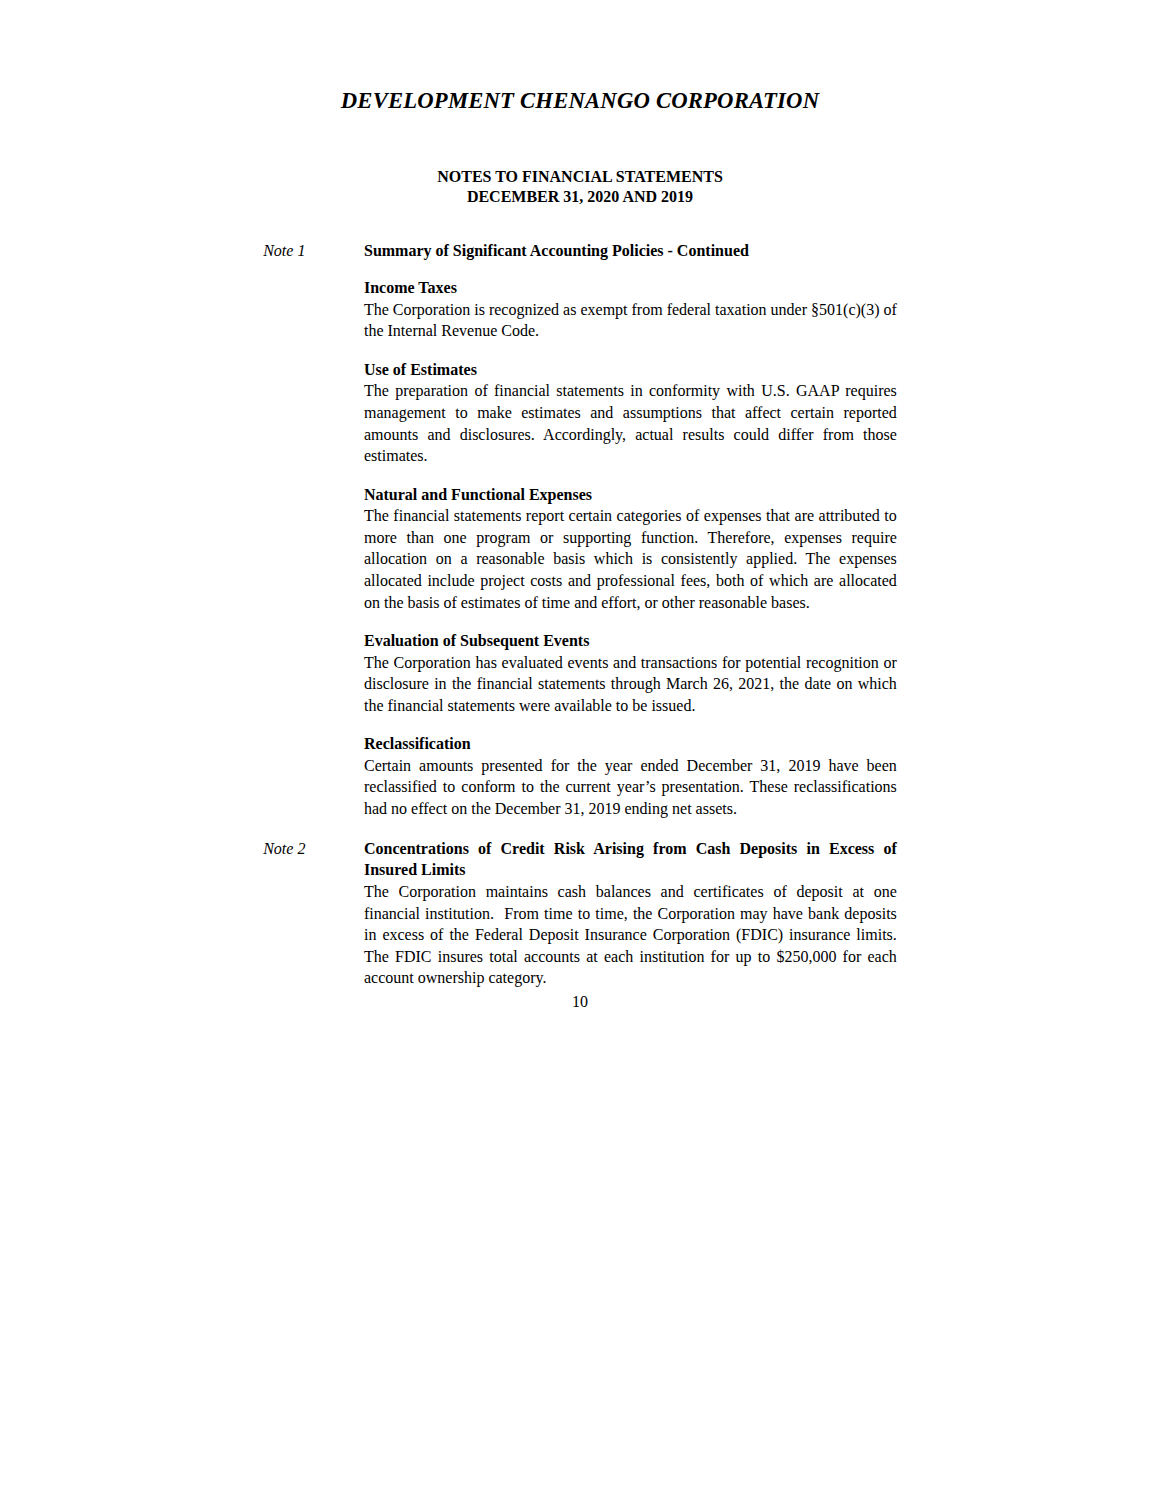DEVELOPMENT CHENANGO CORPORATION
NOTES TO FINANCIAL STATEMENTS
DECEMBER 31, 2020 AND 2019
Note 1
Summary of Significant Accounting Policies - Continued
Income Taxes
The Corporation is recognized as exempt from federal taxation under §501(c)(3) of the Internal Revenue Code.
Use of Estimates
The preparation of financial statements in conformity with U.S. GAAP requires management to make estimates and assumptions that affect certain reported amounts and disclosures. Accordingly, actual results could differ from those estimates.
Natural and Functional Expenses
The financial statements report certain categories of expenses that are attributed to more than one program or supporting function. Therefore, expenses require allocation on a reasonable basis which is consistently applied. The expenses allocated include project costs and professional fees, both of which are allocated on the basis of estimates of time and effort, or other reasonable bases.
Evaluation of Subsequent Events
The Corporation has evaluated events and transactions for potential recognition or disclosure in the financial statements through March 26, 2021, the date on which the financial statements were available to be issued.
Reclassification
Certain amounts presented for the year ended December 31, 2019 have been reclassified to conform to the current year’s presentation. These reclassifications had no effect on the December 31, 2019 ending net assets.
Note 2
Concentrations of Credit Risk Arising from Cash Deposits in Excess of Insured Limits
The Corporation maintains cash balances and certificates of deposit at one financial institution. From time to time, the Corporation may have bank deposits in excess of the Federal Deposit Insurance Corporation (FDIC) insurance limits. The FDIC insures total accounts at each institution for up to $250,000 for each account ownership category.
10